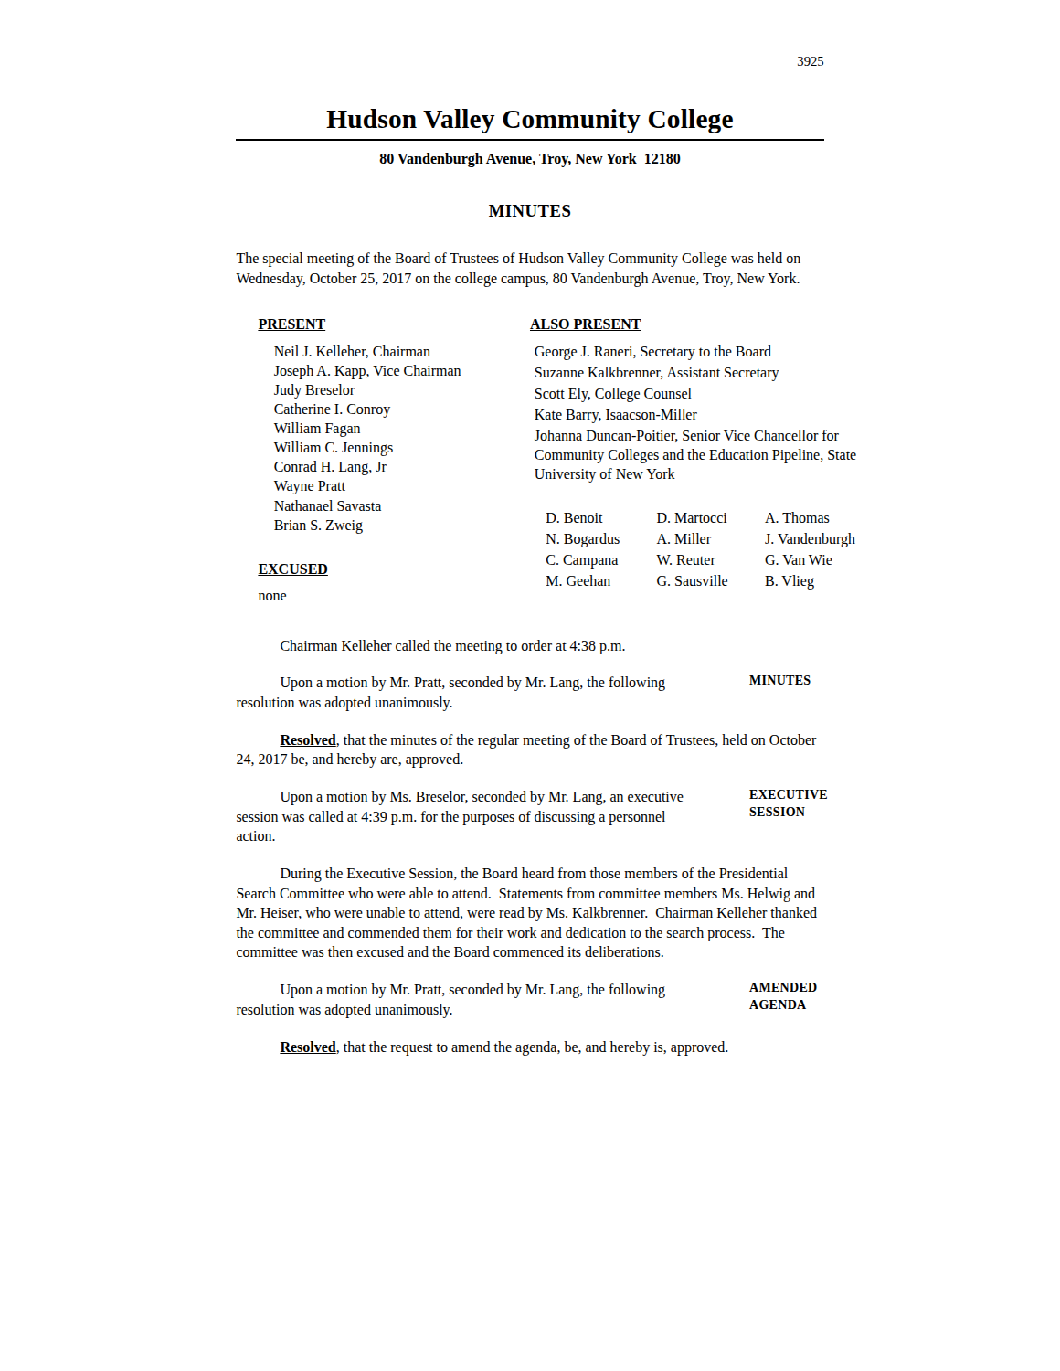3925
Hudson Valley Community College
80 Vandenburgh Avenue, Troy, New York 12180
MINUTES
The special meeting of the Board of Trustees of Hudson Valley Community College was held on Wednesday, October 25, 2017 on the college campus, 80 Vandenburgh Avenue, Troy, New York.
PRESENT
Neil J. Kelleher, Chairman
Joseph A. Kapp, Vice Chairman
Judy Breselor
Catherine I. Conroy
William Fagan
William C. Jennings
Conrad H. Lang, Jr
Wayne Pratt
Nathanael Savasta
Brian S. Zweig
EXCUSED
none
ALSO PRESENT
George J. Raneri, Secretary to the Board
Suzanne Kalkbrenner, Assistant Secretary
Scott Ely, College Counsel
Kate Barry, Isaacson-Miller
Johanna Duncan-Poitier, Senior Vice Chancellor for Community Colleges and the Education Pipeline, State University of New York
| D. Benoit | D. Martocci | A. Thomas |
| N. Bogardus | A. Miller | J. Vandenburgh |
| C. Campana | W. Reuter | G. Van Wie |
| M. Geehan | G. Sausville | B. Vlieg |
Chairman Kelleher called the meeting to order at 4:38 p.m.
Upon a motion by Mr. Pratt, seconded by Mr. Lang, the following resolution was adopted unanimously. MINUTES
Resolved, that the minutes of the regular meeting of the Board of Trustees, held on October 24, 2017 be, and hereby are, approved.
Upon a motion by Ms. Breselor, seconded by Mr. Lang, an executive session was called at 4:39 p.m. for the purposes of discussing a personnel action. EXECUTIVE SESSION
During the Executive Session, the Board heard from those members of the Presidential Search Committee who were able to attend. Statements from committee members Ms. Helwig and Mr. Heiser, who were unable to attend, were read by Ms. Kalkbrenner. Chairman Kelleher thanked the committee and commended them for their work and dedication to the search process. The committee was then excused and the Board commenced its deliberations.
Upon a motion by Mr. Pratt, seconded by Mr. Lang, the following resolution was adopted unanimously. AMENDED AGENDA
Resolved, that the request to amend the agenda, be, and hereby is, approved.